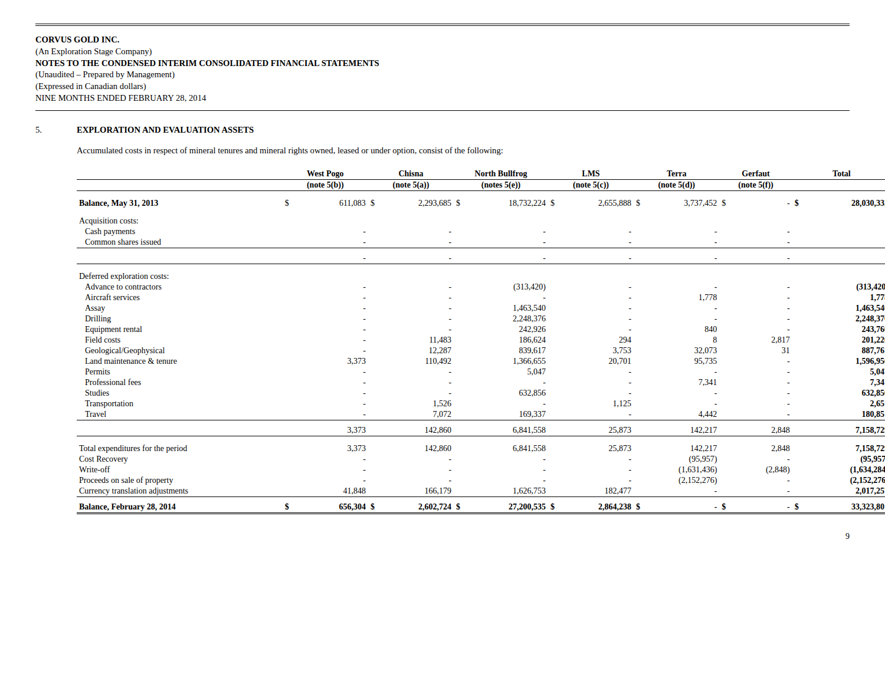CORVUS GOLD INC.
(An Exploration Stage Company)
NOTES TO THE CONDENSED INTERIM CONSOLIDATED FINANCIAL STATEMENTS
(Unaudited – Prepared by Management)
(Expressed in Canadian dollars)
NINE MONTHS ENDED FEBRUARY 28, 2014
5. Exploration and Evaluation Assets
Accumulated costs in respect of mineral tenures and mineral rights owned, leased or under option, consist of the following:
| | West Pogo | Chisna | North Bullfrog | LMS | Terra | Gerfaut | Total |
| --- | --- | --- | --- | --- | --- | --- | --- |
| | (note 5(b)) | (note 5(a)) | (notes 5(e)) | (note 5(c)) | (note 5(d)) | (note 5(f)) | |
| Balance, May 31, 2013 | $ | 611,083 | $ | 2,293,685 | $ | 18,732,224 | $ | 2,655,888 | $ | 3,737,452 | $ | - | $ | 28,030,332 |
| Acquisition costs: | |
| Cash payments | | - | | - | | - | | - | | - | | - | | - |
| Common shares issued | | - | | - | | - | | - | | - | | - | | - |
| | | - | | - | | - | | - | | - | | - | | - |
| Deferred exploration costs: | |
| Advance to contractors | | - | | - | | (313,420) | | - | | - | | - | | (313,420) |
| Aircraft services | | - | | - | | - | | - | | 1,778 | | - | | 1,778 |
| Assay | | - | | - | | 1,463,540 | | - | | - | | - | | 1,463,540 |
| Drilling | | - | | - | | 2,248,376 | | - | | - | | - | | 2,248,376 |
| Equipment rental | | - | | - | | 242,926 | | - | | 840 | | - | | 243,766 |
| Field costs | | - | | 11,483 | | 186,624 | | 294 | | 8 | | 2,817 | | 201,226 |
| Geological/Geophysical | | - | | 12,287 | | 839,617 | | 3,753 | | 32,073 | | 31 | | 887,761 |
| Land maintenance & tenure | | 3,373 | | 110,492 | | 1,366,655 | | 20,701 | | 95,735 | | - | | 1,596,956 |
| Permits | | - | | - | | 5,047 | | - | | - | | - | | 5,047 |
| Professional fees | | - | | - | | - | | - | | 7,341 | | - | | 7,341 |
| Studies | | - | | - | | 632,856 | | - | | - | | - | | 632,856 |
| Transportation | | - | | 1,526 | | - | | 1,125 | | - | | - | | 2,651 |
| Travel | | - | | 7,072 | | 169,337 | | - | | 4,442 | | - | | 180,851 |
| | | 3,373 | | 142,860 | | 6,841,558 | | 25,873 | | 142,217 | | 2,848 | | 7,158,729 |
| Total expenditures for the period | | 3,373 | | 142,860 | | 6,841,558 | | 25,873 | | 142,217 | | 2,848 | | 7,158,729 |
| Cost Recovery | | - | | - | | - | | - | | (95,957) | | - | | (95,957) |
| Write-off | | - | | - | | - | | - | | (1,631,436) | | (2,848) | | (1,634,284) |
| Proceeds on sale of property | | - | | - | | - | | - | | (2,152,276) | | - | | (2,152,276) |
| Currency translation adjustments | | 41,848 | | 166,179 | | 1,626,753 | | 182,477 | | - | | - | | 2,017,257 |
| Balance, February 28, 2014 | $ | 656,304 | $ | 2,602,724 | $ | 27,200,535 | $ | 2,864,238 | $ | - | $ | - | $ | 33,323,801 |
9